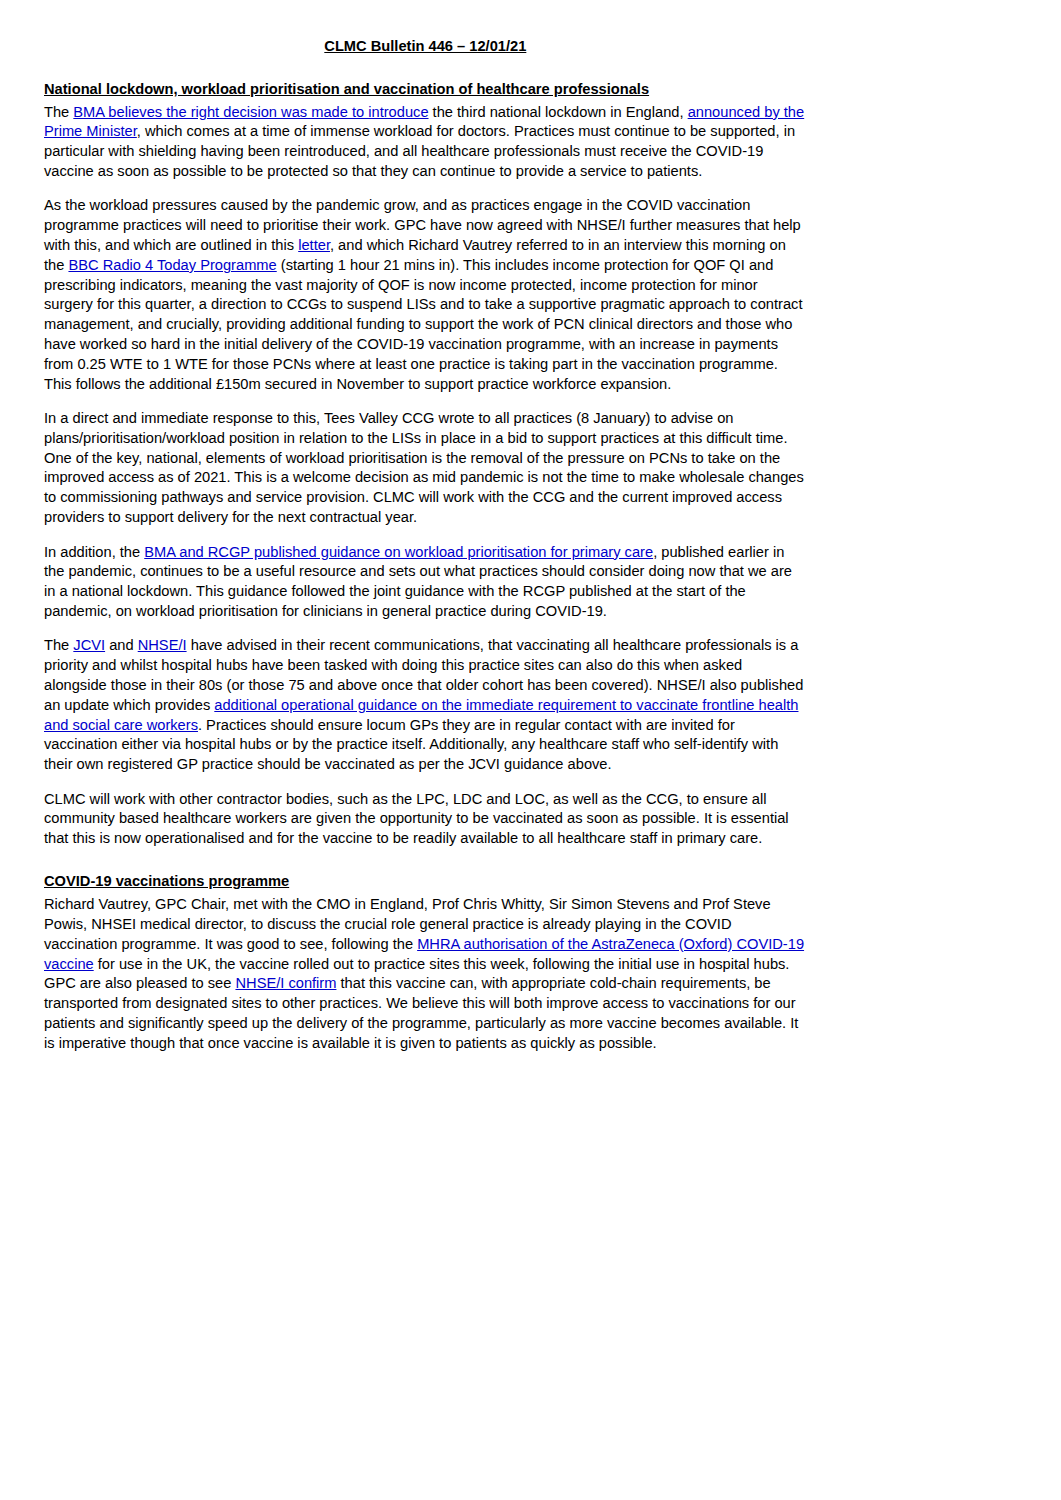CLMC Bulletin 446 – 12/01/21
National lockdown, workload prioritisation and vaccination of healthcare professionals
The BMA believes the right decision was made to introduce the third national lockdown in England, announced by the Prime Minister, which comes at a time of immense workload for doctors. Practices must continue to be supported, in particular with shielding having been reintroduced, and all healthcare professionals must receive the COVID-19 vaccine as soon as possible to be protected so that they can continue to provide a service to patients.
As the workload pressures caused by the pandemic grow, and as practices engage in the COVID vaccination programme practices will need to prioritise their work. GPC have now agreed with NHSE/I further measures that help with this, and which are outlined in this letter, and which Richard Vautrey referred to in an interview this morning on the BBC Radio 4 Today Programme (starting 1 hour 21 mins in). This includes income protection for QOF QI and prescribing indicators, meaning the vast majority of QOF is now income protected, income protection for minor surgery for this quarter, a direction to CCGs to suspend LISs and to take a supportive pragmatic approach to contract management, and crucially, providing additional funding to support the work of PCN clinical directors and those who have worked so hard in the initial delivery of the COVID-19 vaccination programme, with an increase in payments from 0.25 WTE to 1 WTE for those PCNs where at least one practice is taking part in the vaccination programme. This follows the additional £150m secured in November to support practice workforce expansion.
In a direct and immediate response to this, Tees Valley CCG wrote to all practices (8 January) to advise on plans/prioritisation/workload position in relation to the LISs in place in a bid to support practices at this difficult time. One of the key, national, elements of workload prioritisation is the removal of the pressure on PCNs to take on the improved access as of 2021. This is a welcome decision as mid pandemic is not the time to make wholesale changes to commissioning pathways and service provision. CLMC will work with the CCG and the current improved access providers to support delivery for the next contractual year.
In addition, the BMA and RCGP published guidance on workload prioritisation for primary care, published earlier in the pandemic, continues to be a useful resource and sets out what practices should consider doing now that we are in a national lockdown. This guidance followed the joint guidance with the RCGP published at the start of the pandemic, on workload prioritisation for clinicians in general practice during COVID-19.
The JCVI and NHSE/I have advised in their recent communications, that vaccinating all healthcare professionals is a priority and whilst hospital hubs have been tasked with doing this practice sites can also do this when asked alongside those in their 80s (or those 75 and above once that older cohort has been covered). NHSE/I also published an update which provides additional operational guidance on the immediate requirement to vaccinate frontline health and social care workers. Practices should ensure locum GPs they are in regular contact with are invited for vaccination either via hospital hubs or by the practice itself. Additionally, any healthcare staff who self-identify with their own registered GP practice should be vaccinated as per the JCVI guidance above.
CLMC will work with other contractor bodies, such as the LPC, LDC and LOC, as well as the CCG, to ensure all community based healthcare workers are given the opportunity to be vaccinated as soon as possible. It is essential that this is now operationalised and for the vaccine to be readily available to all healthcare staff in primary care.
COVID-19 vaccinations programme
Richard Vautrey, GPC Chair, met with the CMO in England, Prof Chris Whitty, Sir Simon Stevens and Prof Steve Powis, NHSEI medical director, to discuss the crucial role general practice is already playing in the COVID vaccination programme. It was good to see, following the MHRA authorisation of the AstraZeneca (Oxford) COVID-19 vaccine for use in the UK, the vaccine rolled out to practice sites this week, following the initial use in hospital hubs. GPC are also pleased to see NHSE/I confirm that this vaccine can, with appropriate cold-chain requirements, be transported from designated sites to other practices. We believe this will both improve access to vaccinations for our patients and significantly speed up the delivery of the programme, particularly as more vaccine becomes available. It is imperative though that once vaccine is available it is given to patients as quickly as possible.